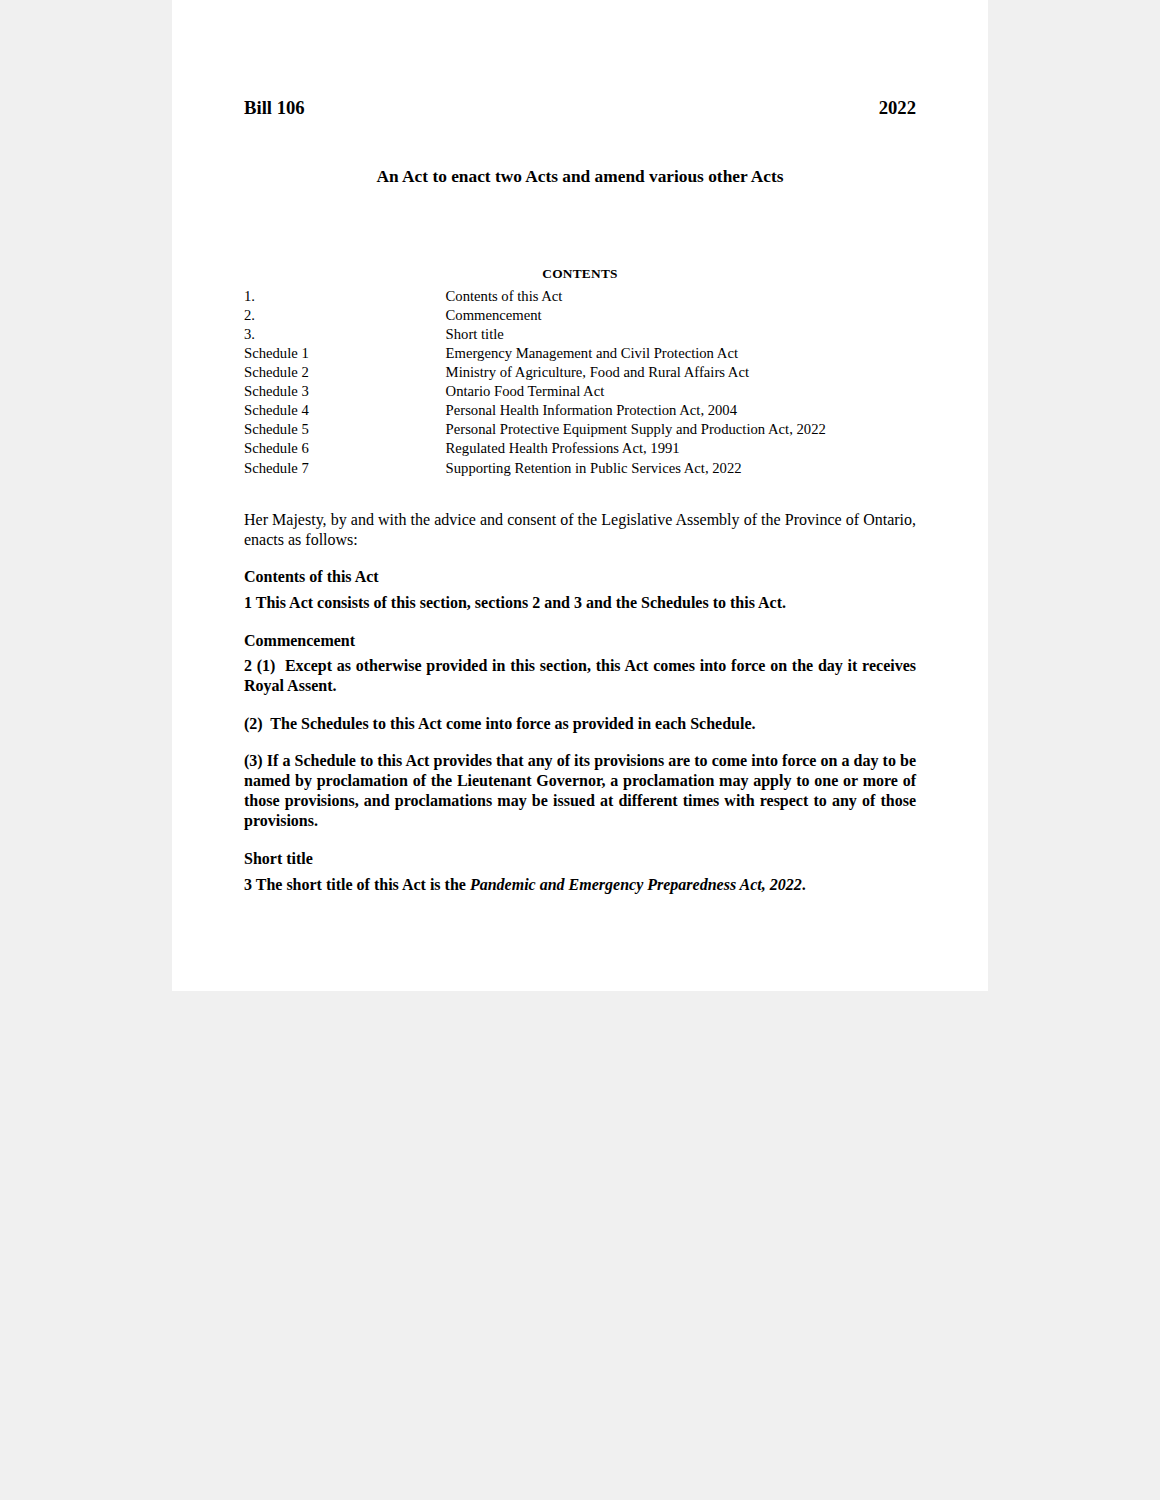Bill 106 2022
An Act to enact two Acts and amend various other Acts
CONTENTS
| 1. | Contents of this Act |
| 2. | Commencement |
| 3. | Short title |
| Schedule 1 | Emergency Management and Civil Protection Act |
| Schedule 2 | Ministry of Agriculture, Food and Rural Affairs Act |
| Schedule 3 | Ontario Food Terminal Act |
| Schedule 4 | Personal Health Information Protection Act, 2004 |
| Schedule 5 | Personal Protective Equipment Supply and Production Act, 2022 |
| Schedule 6 | Regulated Health Professions Act, 1991 |
| Schedule 7 | Supporting Retention in Public Services Act, 2022 |
Her Majesty, by and with the advice and consent of the Legislative Assembly of the Province of Ontario, enacts as follows:
Contents of this Act
1 This Act consists of this section, sections 2 and 3 and the Schedules to this Act.
Commencement
2 (1) Except as otherwise provided in this section, this Act comes into force on the day it receives Royal Assent.
(2) The Schedules to this Act come into force as provided in each Schedule.
(3) If a Schedule to this Act provides that any of its provisions are to come into force on a day to be named by proclamation of the Lieutenant Governor, a proclamation may apply to one or more of those provisions, and proclamations may be issued at different times with respect to any of those provisions.
Short title
3 The short title of this Act is the Pandemic and Emergency Preparedness Act, 2022.